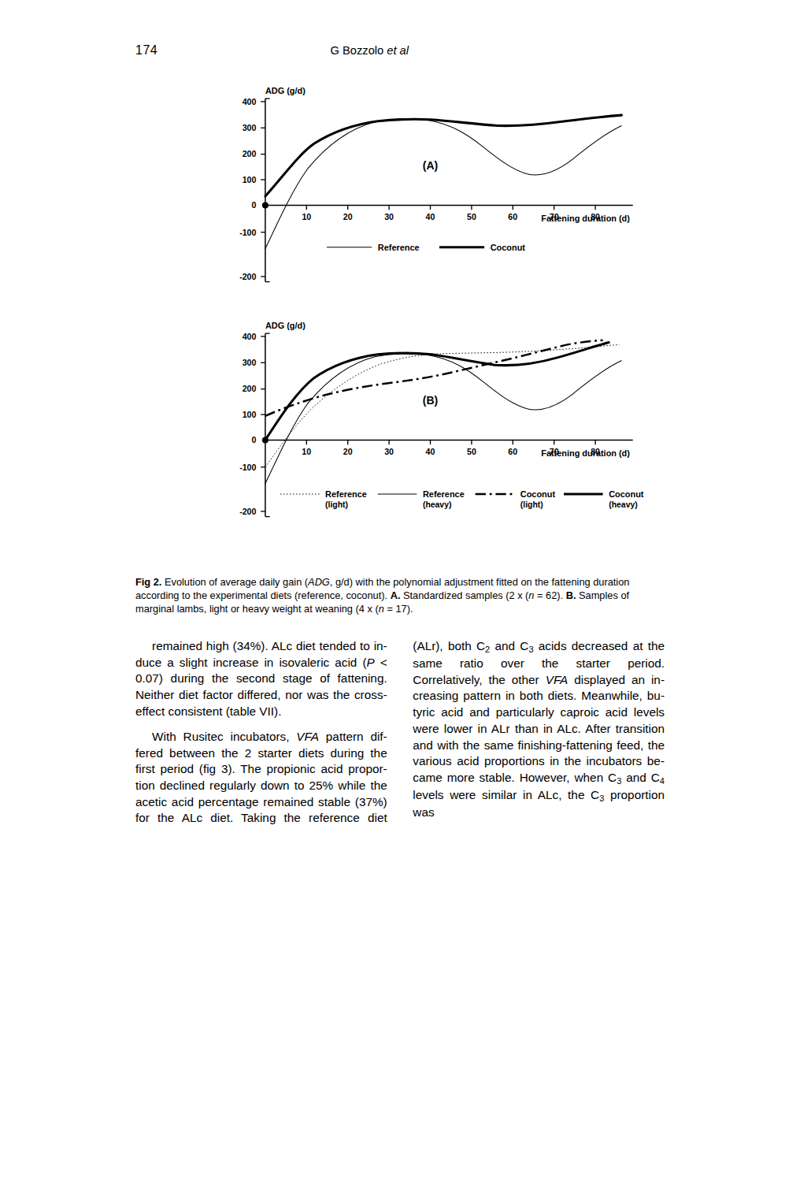174
G Bozzolo et al
ADG (g/d) 400 300 200 100 0 -100 -200 10 20 30 40 50 60 70 80 Fattening duration (d) (A) Reference Coconut
ADG (g/d) 400 300 200 100 0 -100 -200 10 20 30 40 50 60 70 80 Fattening duration (d) (B) Reference (light) Reference (heavy) Coconut (light) Coconut (heavy)
Fig 2. Evolution of average daily gain (ADG, g/d) with the polynomial adjustment fitted on the fattening duration according to the experimental diets (reference, coconut). A. Standardized samples (2 x (n = 62). B. Samples of marginal lambs, light or heavy weight at weaning (4 x (n = 17).
remained high (34%). ALc diet tended to induce a slight increase in isovaleric acid (P < 0.07) during the second stage of fattening. Neither diet factor differed, nor was the cross-effect consistent (table VII).
With Rusitec incubators, VFA pattern differed between the 2 starter diets during the first period (fig 3). The propionic acid proportion declined regularly down to 25% while the acetic acid percentage remained stable (37%) for the ALc diet. Taking the reference diet (ALr), both C2 and C3 acids decreased at the same ratio over the starter period. Correlatively, the other VFA displayed an increasing pattern in both diets. Meanwhile, butyric acid and particularly caproic acid levels were lower in ALr than in ALc. After transition and with the same finishing-fattening feed, the various acid proportions in the incubators became more stable. However, when C3 and C4 levels were similar in ALc, the C3 proportion was